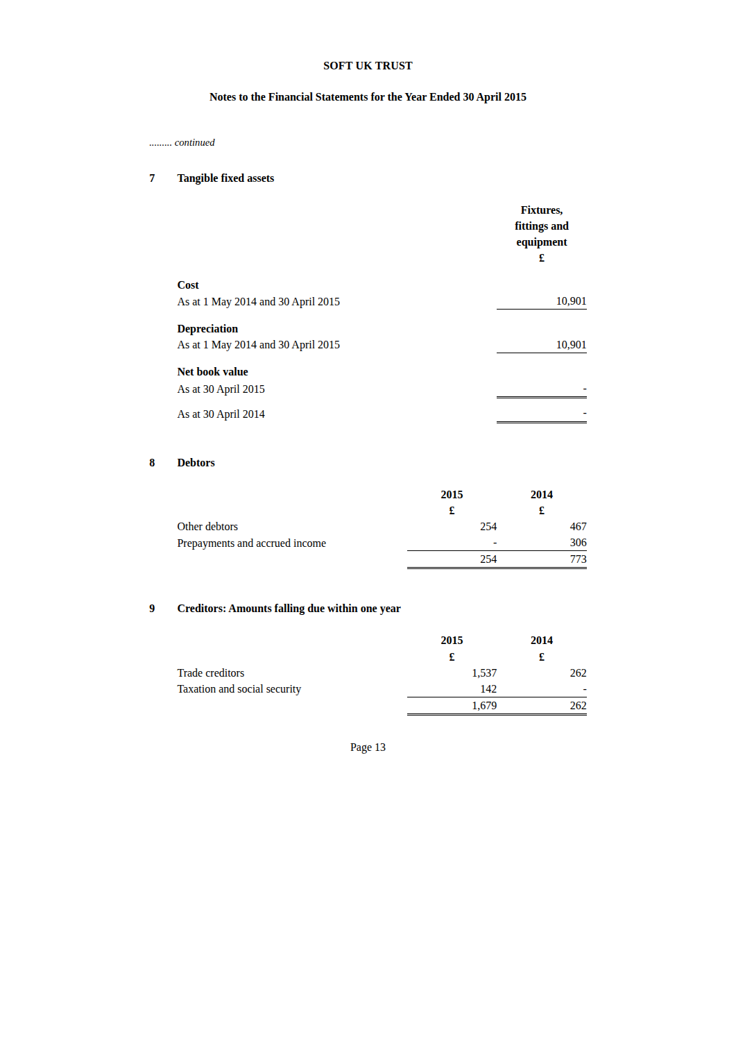SOFT UK TRUST
Notes to the Financial Statements for the Year Ended 30 April 2015
......... continued
7 Tangible fixed assets
| | | Fixtures, fittings and equipment £ |
| Cost | | |
| As at 1 May 2014 and 30 April 2015 | | 10,901 |
| Depreciation | | |
| As at 1 May 2014 and 30 April 2015 | | 10,901 |
| Net book value | | |
| As at 30 April 2015 | | - |
| As at 30 April 2014 | | - |
8 Debtors
| | 2015 | 2014 |
| | £ | £ |
| Other debtors | 254 | 467 |
| Prepayments and accrued income | - | 306 |
| | 254 | 773 |
9 Creditors: Amounts falling due within one year
| | 2015 | 2014 |
| | £ | £ |
| Trade creditors | 1,537 | 262 |
| Taxation and social security | 142 | - |
| | 1,679 | 262 |
Page 13